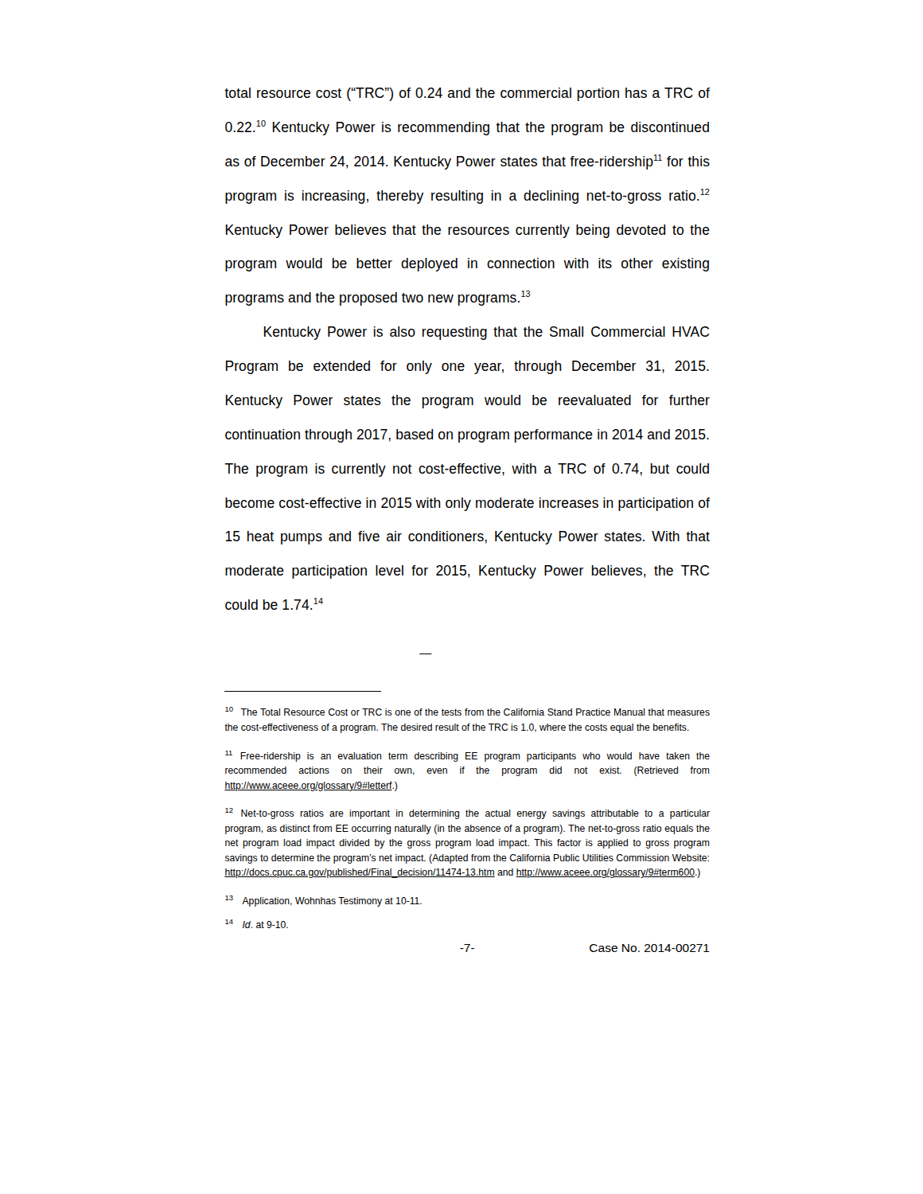total resource cost (“TRC”) of 0.24 and the commercial portion has a TRC of 0.22.10 Kentucky Power is recommending that the program be discontinued as of December 24, 2014. Kentucky Power states that free-ridership11 for this program is increasing, thereby resulting in a declining net-to-gross ratio.12 Kentucky Power believes that the resources currently being devoted to the program would be better deployed in connection with its other existing programs and the proposed two new programs.13
Kentucky Power is also requesting that the Small Commercial HVAC Program be extended for only one year, through December 31, 2015. Kentucky Power states the program would be reevaluated for further continuation through 2017, based on program performance in 2014 and 2015. The program is currently not cost-effective, with a TRC of 0.74, but could become cost-effective in 2015 with only moderate increases in participation of 15 heat pumps and five air conditioners, Kentucky Power states. With that moderate participation level for 2015, Kentucky Power believes, the TRC could be 1.74.14
—
10 The Total Resource Cost or TRC is one of the tests from the California Stand Practice Manual that measures the cost-effectiveness of a program. The desired result of the TRC is 1.0, where the costs equal the benefits.
11 Free-ridership is an evaluation term describing EE program participants who would have taken the recommended actions on their own, even if the program did not exist. (Retrieved from http://www.aceee.org/glossary/9#letterf.)
12 Net-to-gross ratios are important in determining the actual energy savings attributable to a particular program, as distinct from EE occurring naturally (in the absence of a program). The net-to-gross ratio equals the net program load impact divided by the gross program load impact. This factor is applied to gross program savings to determine the program’s net impact. (Adapted from the California Public Utilities Commission Website: http://docs.cpuc.ca.gov/published/Final_decision/11474-13.htm and http://www.aceee.org/glossary/9#term600.)
13 Application, Wohnhas Testimony at 10-11.
14 Id. at 9-10.
-7- Case No. 2014-00271